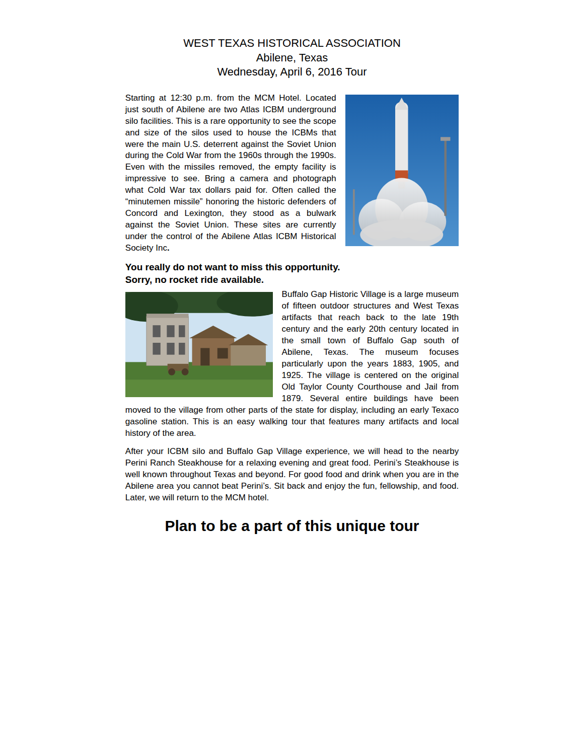WEST TEXAS HISTORICAL ASSOCIATION Abilene, Texas Wednesday, April 6, 2016 Tour
Starting at 12:30 p.m. from the MCM Hotel. Located just south of Abilene are two Atlas ICBM underground silo facilities. This is a rare opportunity to see the scope and size of the silos used to house the ICBMs that were the main U.S. deterrent against the Soviet Union during the Cold War from the 1960s through the 1990s. Even with the missiles removed, the empty facility is impressive to see. Bring a camera and photograph what Cold War tax dollars paid for. Often called the “minutemen missile” honoring the historic defenders of Concord and Lexington, they stood as a bulwark against the Soviet Union. These sites are currently under the control of the Abilene Atlas ICBM Historical Society Inc.
You really do not want to miss this opportunity. Sorry, no rocket ride available.
Buffalo Gap Historic Village is a large museum of fifteen outdoor structures and West Texas artifacts that reach back to the late 19th century and the early 20th century located in the small town of Buffalo Gap south of Abilene, Texas. The museum focuses particularly upon the years 1883, 1905, and 1925. The village is centered on the original Old Taylor County Courthouse and Jail from 1879. Several entire buildings have been moved to the village from other parts of the state for display, including an early Texaco gasoline station. This is an easy walking tour that features many artifacts and local history of the area.
After your ICBM silo and Buffalo Gap Village experience, we will head to the nearby Perini Ranch Steakhouse for a relaxing evening and great food. Perini’s Steakhouse is well known throughout Texas and beyond. For good food and drink when you are in the Abilene area you cannot beat Perini’s. Sit back and enjoy the fun, fellowship, and food. Later, we will return to the MCM hotel.
Plan to be a part of this unique tour